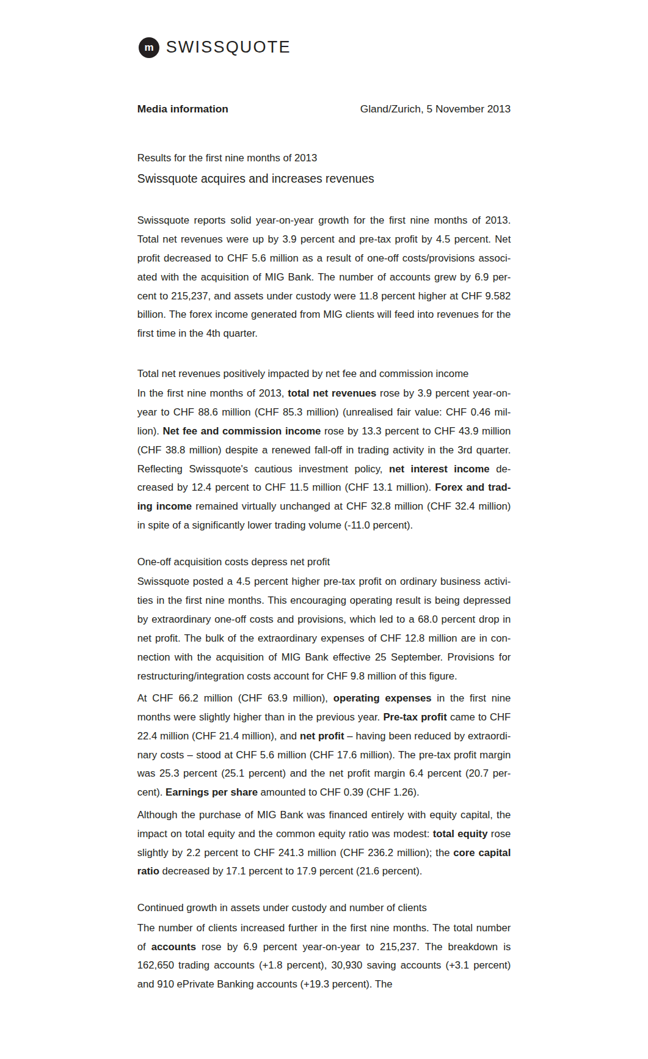m SWISSQUOTE
Media information
Gland/Zurich, 5 November 2013
Results for the first nine months of 2013
Swissquote acquires and increases revenues
Swissquote reports solid year-on-year growth for the first nine months of 2013. Total net revenues were up by 3.9 percent and pre-tax profit by 4.5 percent. Net profit decreased to CHF 5.6 million as a result of one-off costs/provisions associated with the acquisition of MIG Bank. The number of accounts grew by 6.9 percent to 215,237, and assets under custody were 11.8 percent higher at CHF 9.582 billion. The forex income generated from MIG clients will feed into revenues for the first time in the 4th quarter.
Total net revenues positively impacted by net fee and commission income
In the first nine months of 2013, total net revenues rose by 3.9 percent year-on-year to CHF 88.6 million (CHF 85.3 million) (unrealised fair value: CHF 0.46 million). Net fee and commission income rose by 13.3 percent to CHF 43.9 million (CHF 38.8 million) despite a renewed fall-off in trading activity in the 3rd quarter. Reflecting Swissquote's cautious investment policy, net interest income decreased by 12.4 percent to CHF 11.5 million (CHF 13.1 million). Forex and trading income remained virtually unchanged at CHF 32.8 million (CHF 32.4 million) in spite of a significantly lower trading volume (-11.0 percent).
One-off acquisition costs depress net profit
Swissquote posted a 4.5 percent higher pre-tax profit on ordinary business activities in the first nine months. This encouraging operating result is being depressed by extraordinary one-off costs and provisions, which led to a 68.0 percent drop in net profit. The bulk of the extraordinary expenses of CHF 12.8 million are in connection with the acquisition of MIG Bank effective 25 September. Provisions for restructuring/integration costs account for CHF 9.8 million of this figure.
At CHF 66.2 million (CHF 63.9 million), operating expenses in the first nine months were slightly higher than in the previous year. Pre-tax profit came to CHF 22.4 million (CHF 21.4 million), and net profit – having been reduced by extraordinary costs – stood at CHF 5.6 million (CHF 17.6 million). The pre-tax profit margin was 25.3 percent (25.1 percent) and the net profit margin 6.4 percent (20.7 percent). Earnings per share amounted to CHF 0.39 (CHF 1.26).
Although the purchase of MIG Bank was financed entirely with equity capital, the impact on total equity and the common equity ratio was modest: total equity rose slightly by 2.2 percent to CHF 241.3 million (CHF 236.2 million); the core capital ratio decreased by 17.1 percent to 17.9 percent (21.6 percent).
Continued growth in assets under custody and number of clients
The number of clients increased further in the first nine months. The total number of accounts rose by 6.9 percent year-on-year to 215,237. The breakdown is 162,650 trading accounts (+1.8 percent), 30,930 saving accounts (+3.1 percent) and 910 ePrivate Banking accounts (+19.3 percent). The